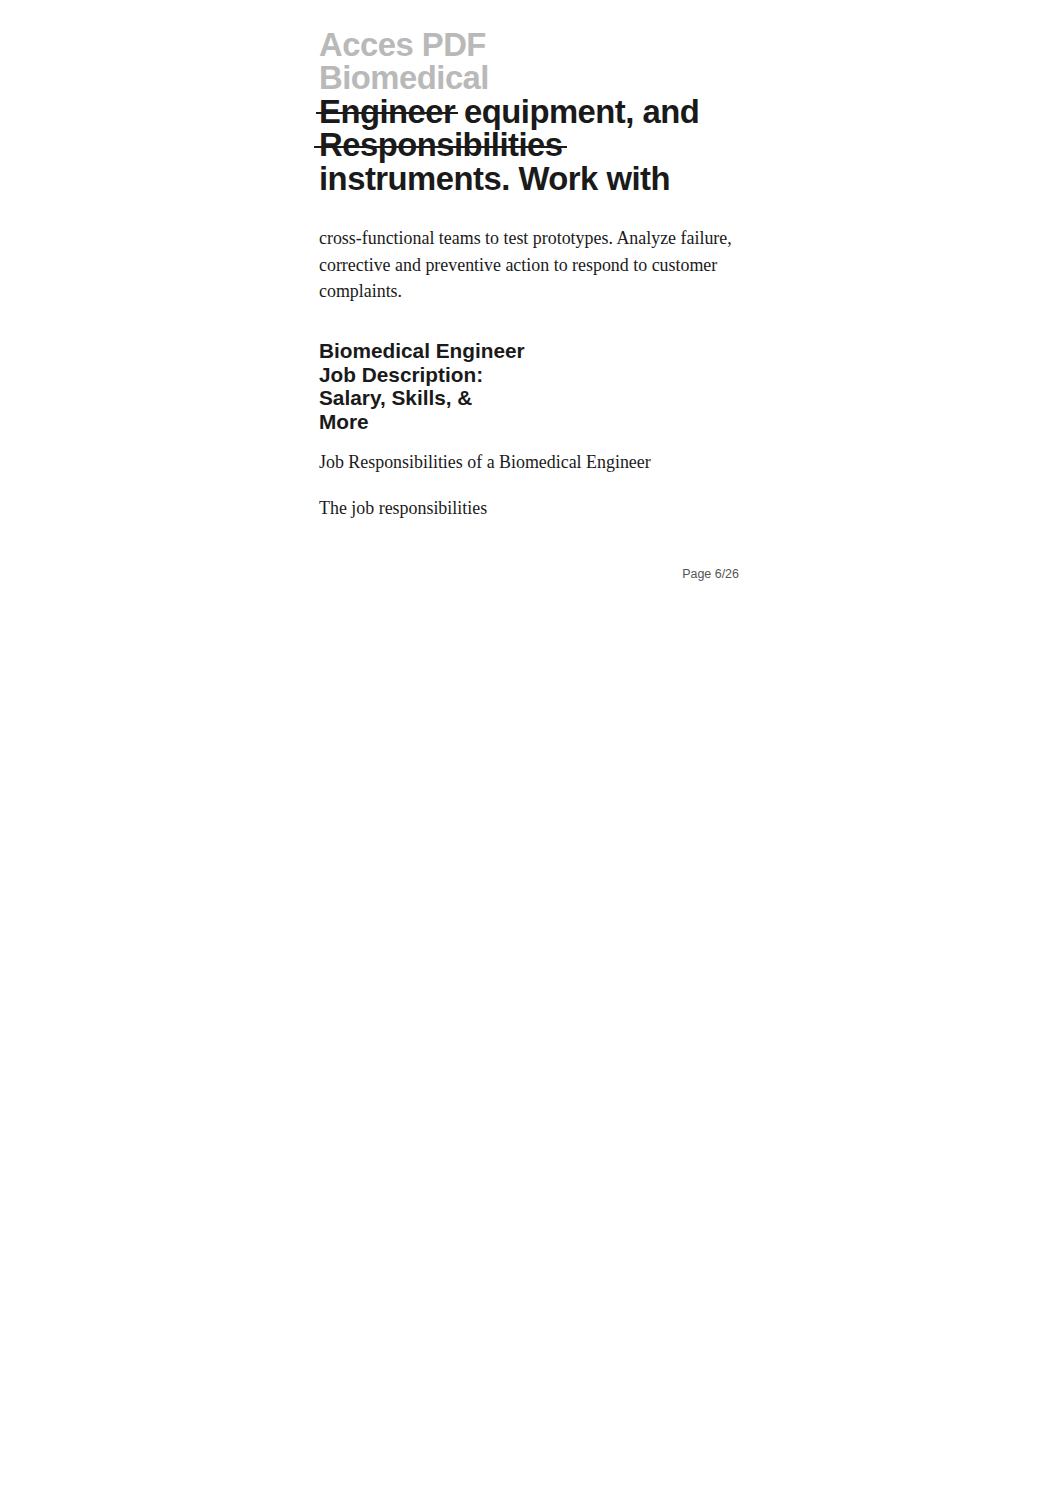Acces PDF Biomedical Engineer equipment, and Responsibilities instruments. Work with
cross-functional teams to test prototypes. Analyze failure, corrective and preventive action to respond to customer complaints.
Biomedical Engineer
Job Description:
Salary, Skills, &
More
Job Responsibilities of a Biomedical Engineer
The job responsibilities
Page 6/26